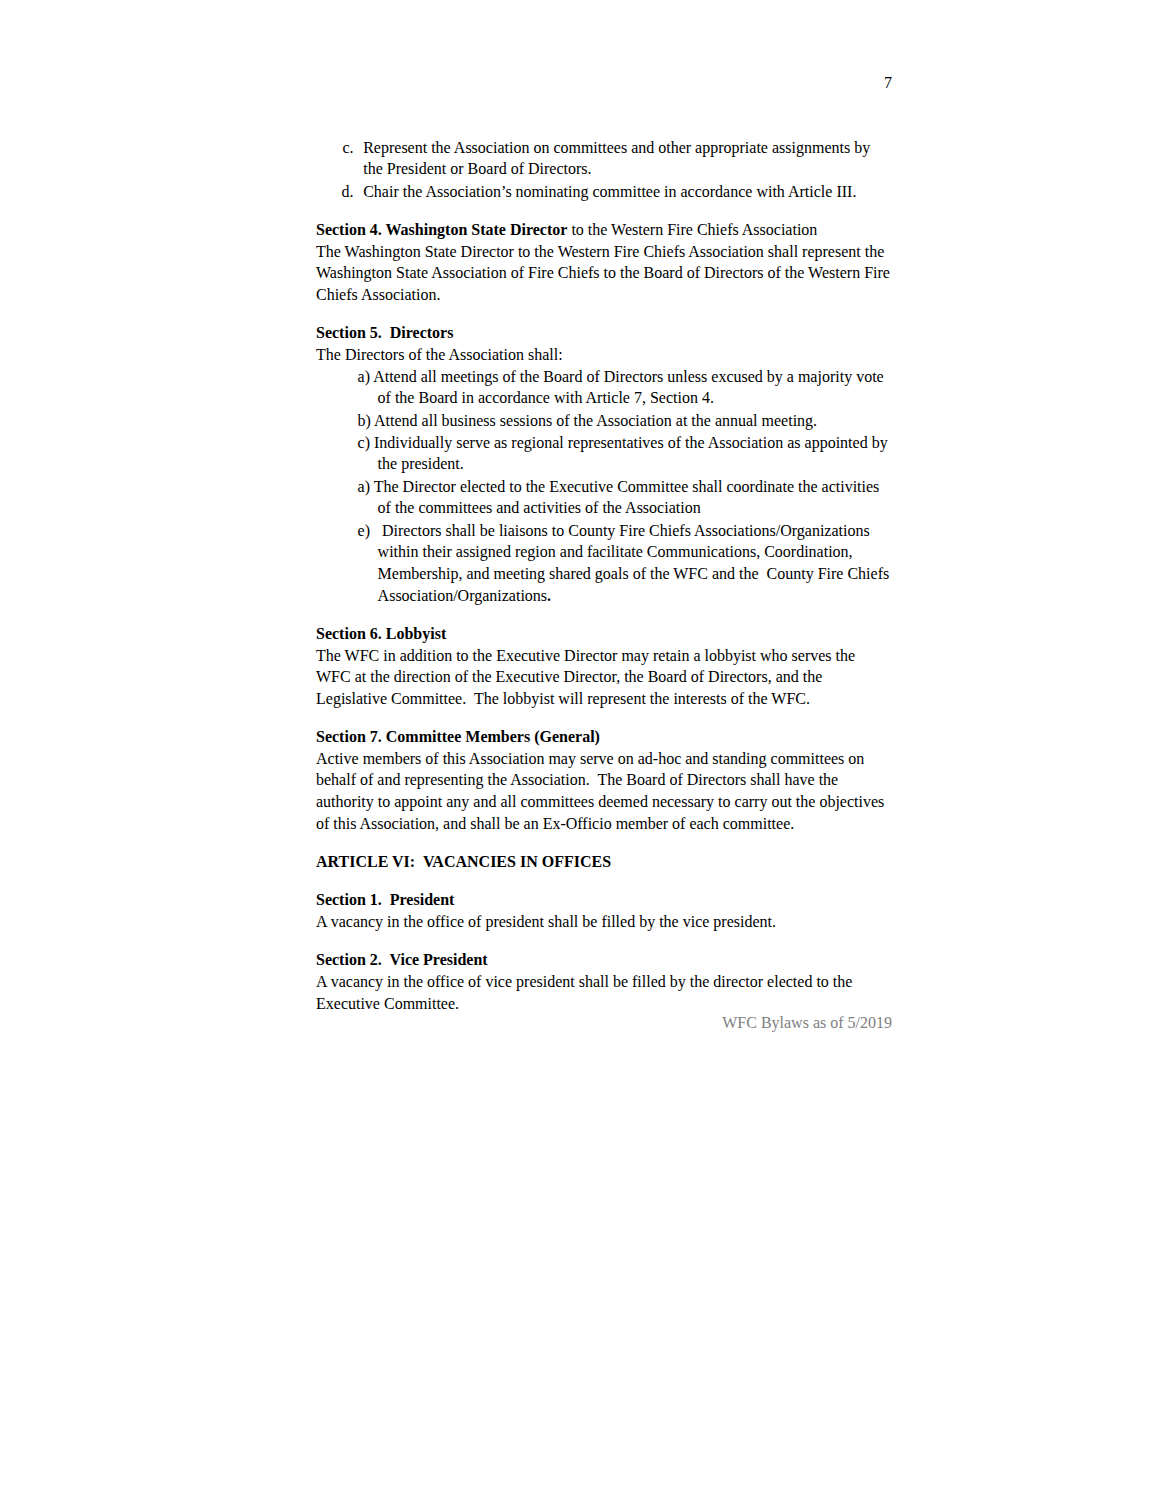7
Represent the Association on committees and other appropriate assignments by the President or Board of Directors.
Chair the Association’s nominating committee in accordance with Article III.
Section 4. Washington State Director to the Western Fire Chiefs Association
The Washington State Director to the Western Fire Chiefs Association shall represent the Washington State Association of Fire Chiefs to the Board of Directors of the Western Fire Chiefs Association.
Section 5. Directors
The Directors of the Association shall:
a) Attend all meetings of the Board of Directors unless excused by a majority vote of the Board in accordance with Article 7, Section 4.
b) Attend all business sessions of the Association at the annual meeting.
c) Individually serve as regional representatives of the Association as appointed by the president.
a) The Director elected to the Executive Committee shall coordinate the activities of the committees and activities of the Association
e) Directors shall be liaisons to County Fire Chiefs Associations/Organizations within their assigned region and facilitate Communications, Coordination, Membership, and meeting shared goals of the WFC and the County Fire Chiefs Association/Organizations.
Section 6. Lobbyist
The WFC in addition to the Executive Director may retain a lobbyist who serves the WFC at the direction of the Executive Director, the Board of Directors, and the Legislative Committee. The lobbyist will represent the interests of the WFC.
Section 7. Committee Members (General)
Active members of this Association may serve on ad-hoc and standing committees on behalf of and representing the Association. The Board of Directors shall have the authority to appoint any and all committees deemed necessary to carry out the objectives of this Association, and shall be an Ex-Officio member of each committee.
ARTICLE VI: VACANCIES IN OFFICES
Section 1. President
A vacancy in the office of president shall be filled by the vice president.
Section 2. Vice President
A vacancy in the office of vice president shall be filled by the director elected to the Executive Committee.
WFC Bylaws as of 5/2019